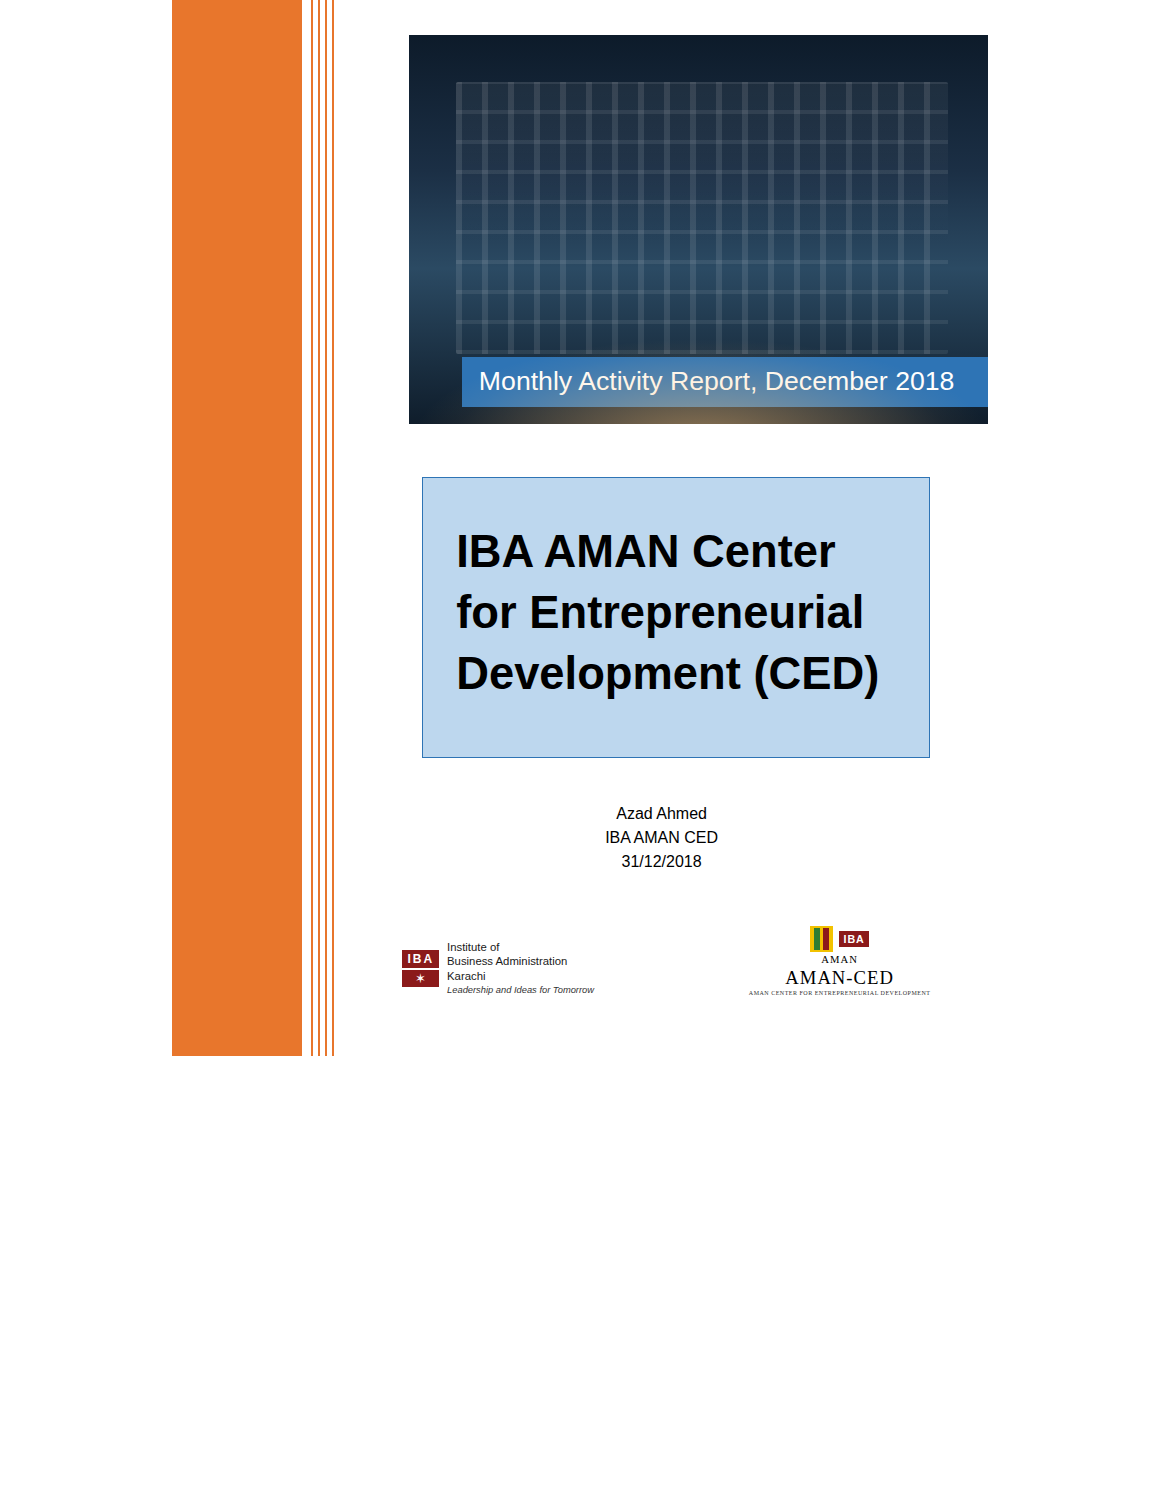Monthly Activity Report, December 2018
IBA AMAN Center for Entrepreneurial Development (CED)
Azad Ahmed
IBA AMAN CED
31/12/2018
IBA
✶
Institute of
Business Administration
Karachi
Leadership and Ideas for Tomorrow
IBA
AMAN
AMAN-CED
AMAN CENTER FOR ENTREPRENEURIAL DEVELOPMENT